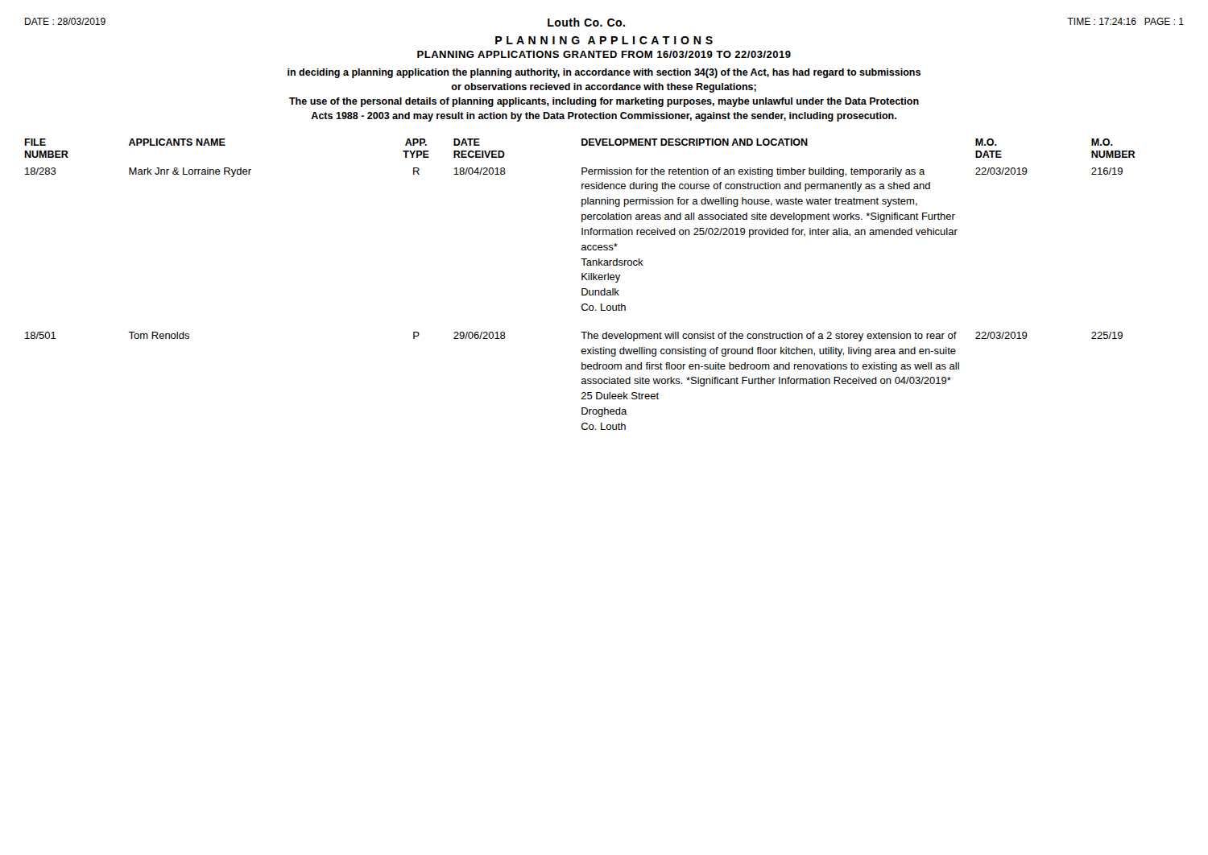DATE : 28/03/2019
Louth Co. Co.
TIME : 17:24:16 PAGE : 1
P L A N N I N G A P P L I C A T I O N S
PLANNING APPLICATIONS GRANTED FROM 16/03/2019 TO 22/03/2019
in deciding a planning application the planning authority, in accordance with section 34(3) of the Act, has had regard to submissions
or observations recieved in accordance with these Regulations;
The use of the personal details of planning applicants, including for marketing purposes, maybe unlawful under the Data Protection
Acts 1988 - 2003 and may result in action by the Data Protection Commissioner, against the sender, including prosecution.
| FILE NUMBER | APPLICANTS NAME | APP. TYPE | DATE RECEIVED | DEVELOPMENT DESCRIPTION AND LOCATION | M.O. DATE | M.O. NUMBER |
| --- | --- | --- | --- | --- | --- | --- |
| 18/283 | Mark Jnr & Lorraine Ryder | R | 18/04/2018 | Permission for the retention of an existing timber building, temporarily as a residence during the course of construction and permanently as a shed and planning permission for a dwelling house, waste water treatment system, percolation areas and all associated site development works. *Significant Further Information received on 25/02/2019 provided for, inter alia, an amended vehicular access* Tankardsrock Kilkerley Dundalk Co. Louth | 22/03/2019 | 216/19 |
| 18/501 | Tom Renolds | P | 29/06/2018 | The development will consist of the construction of a 2 storey extension to rear of existing dwelling consisting of ground floor kitchen, utility, living area and en-suite bedroom and first floor en-suite bedroom and renovations to existing as well as all associated site works. *Significant Further Information Received on 04/03/2019* 25 Duleek Street Drogheda Co. Louth | 22/03/2019 | 225/19 |